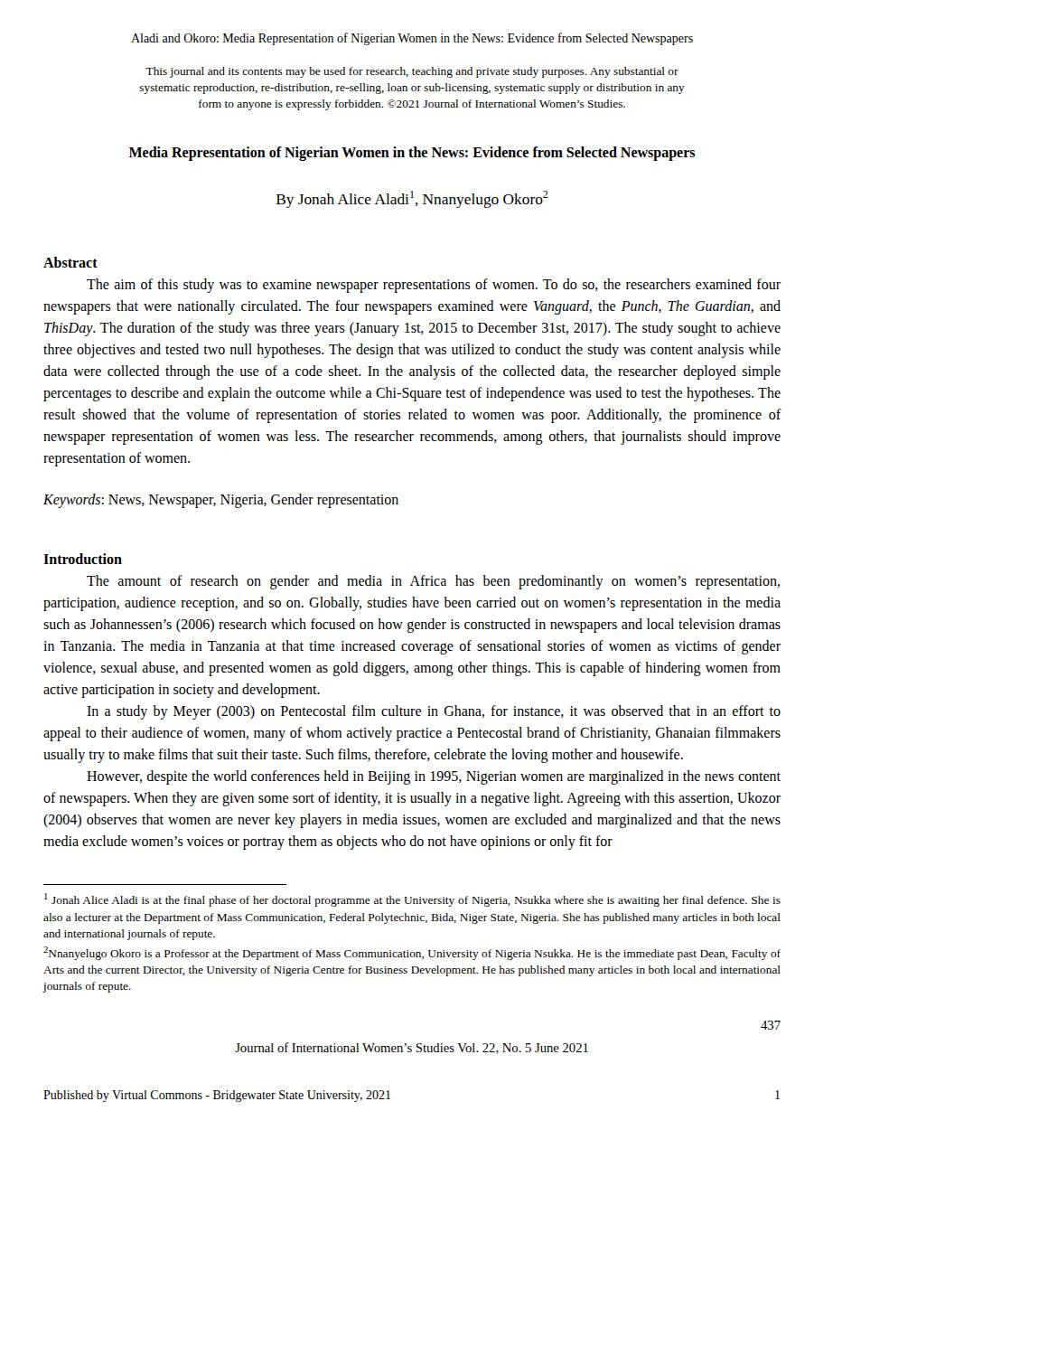Aladi and Okoro: Media Representation of Nigerian Women in the News: Evidence from Selected Newspapers
This journal and its contents may be used for research, teaching and private study purposes. Any substantial or systematic reproduction, re-distribution, re-selling, loan or sub-licensing, systematic supply or distribution in any form to anyone is expressly forbidden. ©2021 Journal of International Women’s Studies.
Media Representation of Nigerian Women in the News: Evidence from Selected Newspapers
By Jonah Alice Aladi1, Nnanyelugo Okoro2
Abstract
The aim of this study was to examine newspaper representations of women. To do so, the researchers examined four newspapers that were nationally circulated. The four newspapers examined were Vanguard, the Punch, The Guardian, and ThisDay. The duration of the study was three years (January 1st, 2015 to December 31st, 2017). The study sought to achieve three objectives and tested two null hypotheses. The design that was utilized to conduct the study was content analysis while data were collected through the use of a code sheet. In the analysis of the collected data, the researcher deployed simple percentages to describe and explain the outcome while a Chi-Square test of independence was used to test the hypotheses. The result showed that the volume of representation of stories related to women was poor. Additionally, the prominence of newspaper representation of women was less. The researcher recommends, among others, that journalists should improve representation of women.
Keywords: News, Newspaper, Nigeria, Gender representation
Introduction
The amount of research on gender and media in Africa has been predominantly on women’s representation, participation, audience reception, and so on. Globally, studies have been carried out on women’s representation in the media such as Johannessen’s (2006) research which focused on how gender is constructed in newspapers and local television dramas in Tanzania. The media in Tanzania at that time increased coverage of sensational stories of women as victims of gender violence, sexual abuse, and presented women as gold diggers, among other things. This is capable of hindering women from active participation in society and development.
In a study by Meyer (2003) on Pentecostal film culture in Ghana, for instance, it was observed that in an effort to appeal to their audience of women, many of whom actively practice a Pentecostal brand of Christianity, Ghanaian filmmakers usually try to make films that suit their taste. Such films, therefore, celebrate the loving mother and housewife.
However, despite the world conferences held in Beijing in 1995, Nigerian women are marginalized in the news content of newspapers. When they are given some sort of identity, it is usually in a negative light. Agreeing with this assertion, Ukozor (2004) observes that women are never key players in media issues, women are excluded and marginalized and that the news media exclude women’s voices or portray them as objects who do not have opinions or only fit for
1 Jonah Alice Aladi is at the final phase of her doctoral programme at the University of Nigeria, Nsukka where she is awaiting her final defence. She is also a lecturer at the Department of Mass Communication, Federal Polytechnic, Bida, Niger State, Nigeria. She has published many articles in both local and international journals of repute.
2Nnanyelugo Okoro is a Professor at the Department of Mass Communication, University of Nigeria Nsukka. He is the immediate past Dean, Faculty of Arts and the current Director, the University of Nigeria Centre for Business Development. He has published many articles in both local and international journals of repute.
437
Journal of International Women’s Studies Vol. 22, No. 5 June 2021
Published by Virtual Commons - Bridgewater State University, 2021 1